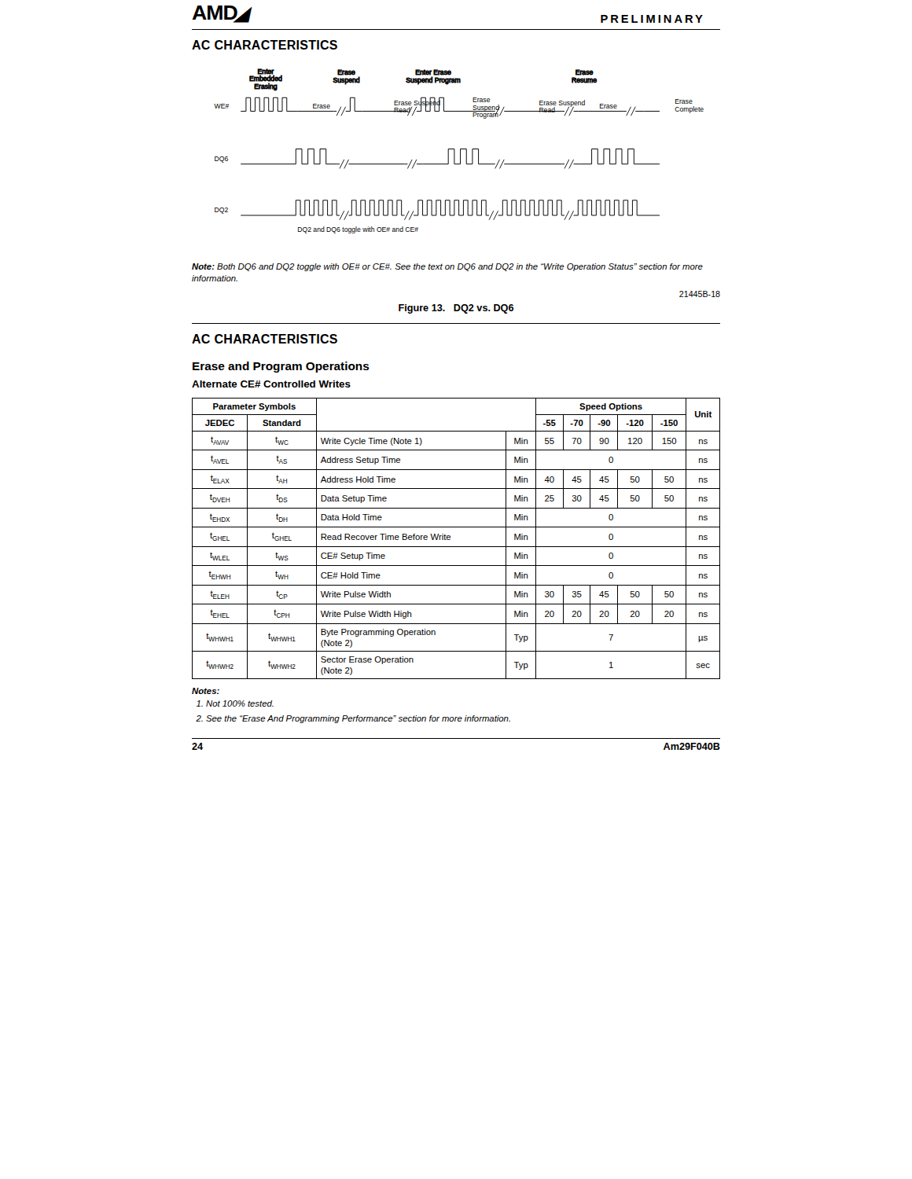AMD◢
PRELIMINARY
AC CHARACTERISTICS
Enter Embedded Erasing Erase Suspend Enter Erase Suspend Program Erase Resume WE# Erase Erase Suspend Read Erase Suspend Program Erase Suspend Read Erase Erase Complete DQ6 DQ2 DQ2 and DQ6 toggle with OE# and CE#
Note: Both DQ6 and DQ2 toggle with OE# or CE#. See the text on DQ6 and DQ2 in the “Write Operation Status” section for more information.
21445B-18
Figure 13. DQ2 vs. DQ6
AC CHARACTERISTICS
Erase and Program Operations
Alternate CE# Controlled Writes
| Parameter Symbols | | Speed Options | Unit |
| --- | --- | --- | --- |
| JEDEC | Standard | -55 | -70 | -90 | -120 | -150 |
| t AVAV | t WC | Write Cycle Time (Note 1) | Min | 55 | 70 | 90 | 120 | 150 | ns |
| t AVEL | t AS | Address Setup Time | Min | 0 | ns |
| t ELAX | t AH | Address Hold Time | Min | 40 | 45 | 45 | 50 | 50 | ns |
| t DVEH | t DS | Data Setup Time | Min | 25 | 30 | 45 | 50 | 50 | ns |
| t EHDX | t DH | Data Hold Time | Min | 0 | ns |
| t GHEL | t GHEL | Read Recover Time Before Write | Min | 0 | ns |
| t WLEL | t WS | CE# Setup Time | Min | 0 | ns |
| t EHWH | t WH | CE# Hold Time | Min | 0 | ns |
| t ELEH | t CP | Write Pulse Width | Min | 30 | 35 | 45 | 50 | 50 | ns |
| t EHEL | t CPH | Write Pulse Width High | Min | 20 | 20 | 20 | 20 | 20 | ns |
| t WHWH1 | t WHWH1 | Byte Programming Operation (Note 2) | Typ | 7 | µs |
| t WHWH2 | t WHWH2 | Sector Erase Operation (Note 2) | Typ | 1 | sec |
Notes:
Not 100% tested.
See the “Erase And Programming Performance” section for more information.
24
Am29F040B